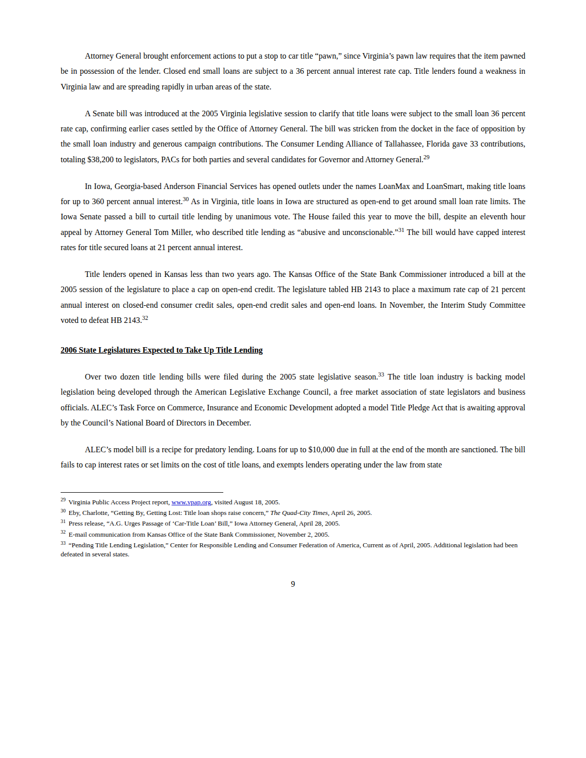Attorney General brought enforcement actions to put a stop to car title “pawn,” since Virginia’s pawn law requires that the item pawned be in possession of the lender. Closed end small loans are subject to a 36 percent annual interest rate cap. Title lenders found a weakness in Virginia law and are spreading rapidly in urban areas of the state.
A Senate bill was introduced at the 2005 Virginia legislative session to clarify that title loans were subject to the small loan 36 percent rate cap, confirming earlier cases settled by the Office of Attorney General. The bill was stricken from the docket in the face of opposition by the small loan industry and generous campaign contributions. The Consumer Lending Alliance of Tallahassee, Florida gave 33 contributions, totaling $38,200 to legislators, PACs for both parties and several candidates for Governor and Attorney General.29
In Iowa, Georgia-based Anderson Financial Services has opened outlets under the names LoanMax and LoanSmart, making title loans for up to 360 percent annual interest.30 As in Virginia, title loans in Iowa are structured as open-end to get around small loan rate limits. The Iowa Senate passed a bill to curtail title lending by unanimous vote. The House failed this year to move the bill, despite an eleventh hour appeal by Attorney General Tom Miller, who described title lending as “abusive and unconscionable.”31 The bill would have capped interest rates for title secured loans at 21 percent annual interest.
Title lenders opened in Kansas less than two years ago. The Kansas Office of the State Bank Commissioner introduced a bill at the 2005 session of the legislature to place a cap on open-end credit. The legislature tabled HB 2143 to place a maximum rate cap of 21 percent annual interest on closed-end consumer credit sales, open-end credit sales and open-end loans. In November, the Interim Study Committee voted to defeat HB 2143.32
2006 State Legislatures Expected to Take Up Title Lending
Over two dozen title lending bills were filed during the 2005 state legislative season.33 The title loan industry is backing model legislation being developed through the American Legislative Exchange Council, a free market association of state legislators and business officials. ALEC’s Task Force on Commerce, Insurance and Economic Development adopted a model Title Pledge Act that is awaiting approval by the Council’s National Board of Directors in December.
ALEC’s model bill is a recipe for predatory lending. Loans for up to $10,000 due in full at the end of the month are sanctioned. The bill fails to cap interest rates or set limits on the cost of title loans, and exempts lenders operating under the law from state
29 Virginia Public Access Project report, www.vpap.org, visited August 18, 2005.
30 Eby, Charlotte, “Getting By, Getting Lost: Title loan shops raise concern,” The Quad-City Times, April 26, 2005.
31 Press release, “A.G. Urges Passage of ‘Car-Title Loan’ Bill,” Iowa Attorney General, April 28, 2005.
32 E-mail communication from Kansas Office of the State Bank Commissioner, November 2, 2005.
33 “Pending Title Lending Legislation,” Center for Responsible Lending and Consumer Federation of America, Current as of April, 2005. Additional legislation had been defeated in several states.
9